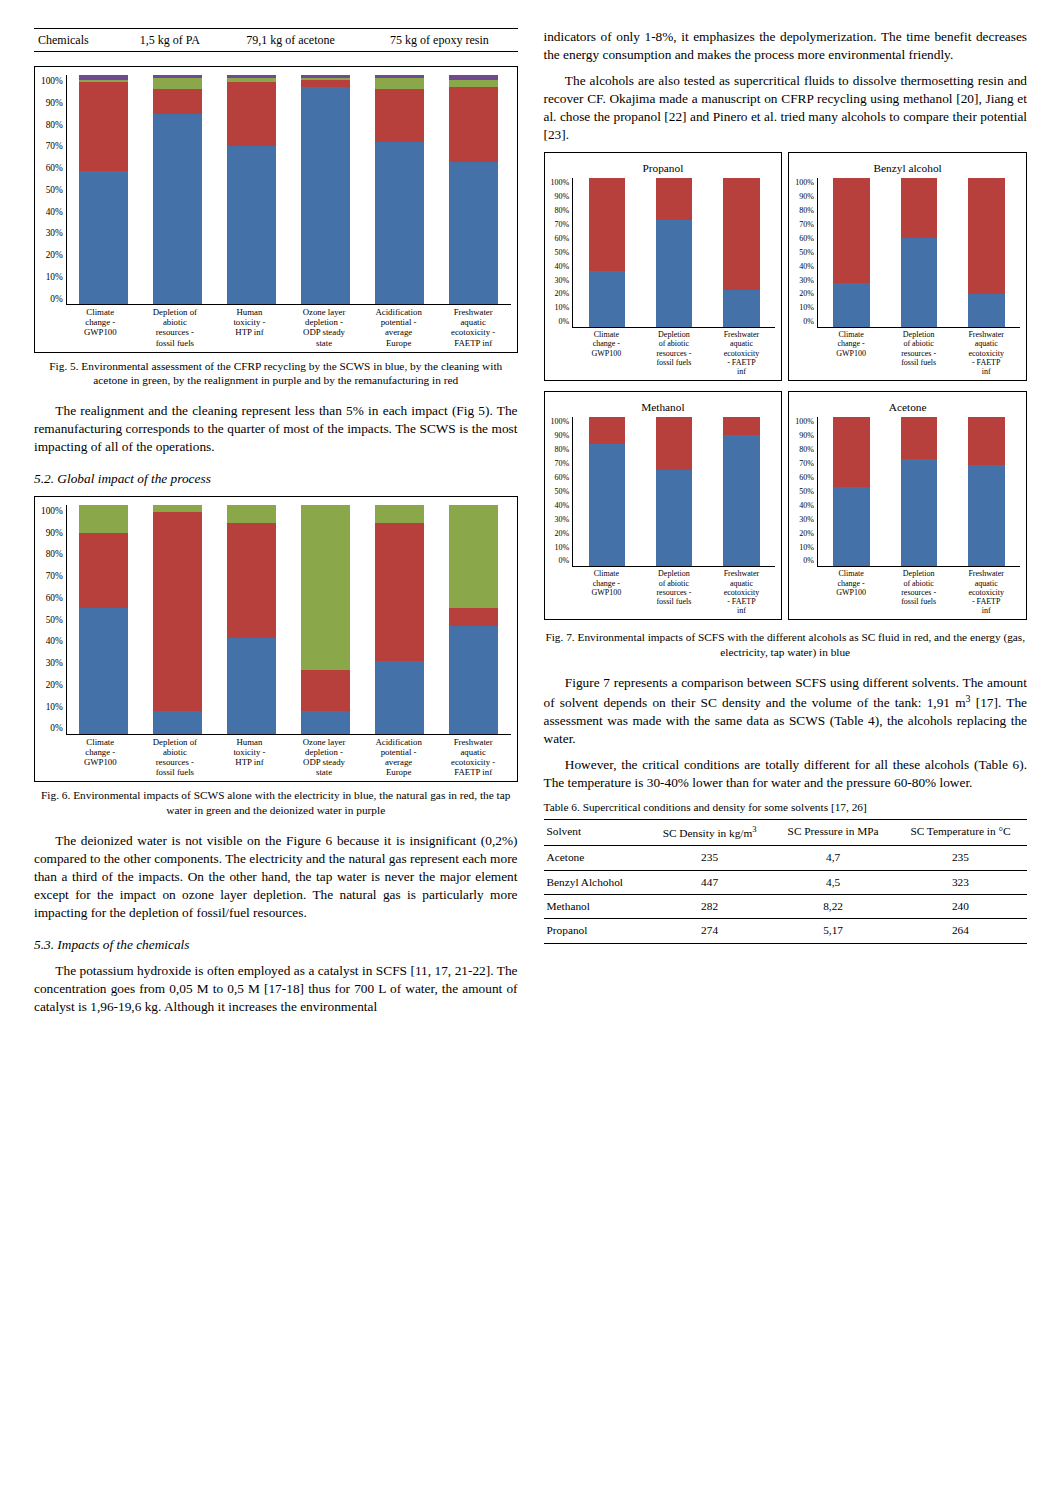| Chemicals | 1,5 kg of PA | 79,1 kg of acetone | 75 kg of epoxy resin |
100% 90% 80% 70% 60% 50% 40% 30% 20% 10% 0%
Climate change - GWP100 Depletion of abiotic resources - fossil fuels Human toxicity - HTP inf Ozone layer depletion - ODP steady state Acidification potential - average Europe Freshwater aquatic ecotoxicity - FAETP inf
Fig. 5. Environmental assessment of the CFRP recycling by the SCWS in blue, by the cleaning with acetone in green, by the realignment in purple and by the remanufacturing in red
The realignment and the cleaning represent less than 5% in each impact (Fig 5). The remanufacturing corresponds to the quarter of most of the impacts. The SCWS is the most impacting of all of the operations.
5.2. Global impact of the process
100% 90% 80% 70% 60% 50% 40% 30% 20% 10% 0%
Climate change - GWP100 Depletion of abiotic resources - fossil fuels Human toxicity - HTP inf Ozone layer depletion - ODP steady state Acidification potential - average Europe Freshwater aquatic ecotoxicity - FAETP inf
Fig. 6. Environmental impacts of SCWS alone with the electricity in blue, the natural gas in red, the tap water in green and the deionized water in purple
The deionized water is not visible on the Figure 6 because it is insignificant (0,2%) compared to the other components. The electricity and the natural gas represent each more than a third of the impacts. On the other hand, the tap water is never the major element except for the impact on ozone layer depletion. The natural gas is particularly more impacting for the depletion of fossil/fuel resources.
5.3. Impacts of the chemicals
The potassium hydroxide is often employed as a catalyst in SCFS [11, 17, 21-22]. The concentration goes from 0,05 M to 0,5 M [17-18] thus for 700 L of water, the amount of catalyst is 1,96-19,6 kg. Although it increases the environmental
indicators of only 1-8%, it emphasizes the depolymerization. The time benefit decreases the energy consumption and makes the process more environmental friendly.
The alcohols are also tested as supercritical fluids to dissolve thermosetting resin and recover CF. Okajima made a manuscript on CFRP recycling using methanol [20], Jiang et al. chose the propanol [22] and Pinero et al. tried many alcohols to compare their potential [23].
Propanol
100% 90% 80% 70% 60% 50% 40% 30% 20% 10% 0%
Climate change - GWP100 Depletion of abiotic resources - fossil fuels Freshwater aquatic ecotoxicity - FAETP inf
Benzyl alcohol
100% 90% 80% 70% 60% 50% 40% 30% 20% 10% 0%
Climate change - GWP100 Depletion of abiotic resources - fossil fuels Freshwater aquatic ecotoxicity - FAETP inf
Methanol
100% 90% 80% 70% 60% 50% 40% 30% 20% 10% 0%
Climate change - GWP100 Depletion of abiotic resources - fossil fuels Freshwater aquatic ecotoxicity - FAETP inf
Acetone
100% 90% 80% 70% 60% 50% 40% 30% 20% 10% 0%
Climate change - GWP100 Depletion of abiotic resources - fossil fuels Freshwater aquatic ecotoxicity - FAETP inf
Fig. 7. Environmental impacts of SCFS with the different alcohols as SC fluid in red, and the energy (gas, electricity, tap water) in blue
Figure 7 represents a comparison between SCFS using different solvents. The amount of solvent depends on their SC density and the volume of the tank: 1,91 m3 [17]. The assessment was made with the same data as SCWS (Table 4), the alcohols replacing the water.
However, the critical conditions are totally different for all these alcohols (Table 6). The temperature is 30-40% lower than for water and the pressure 60-80% lower.
Table 6. Supercritical conditions and density for some solvents [17, 26]
| Solvent | SC Density in kg/m 3 | SC Pressure in MPa | SC Temperature in °C |
| --- | --- | --- | --- |
| Acetone | 235 | 4,7 | 235 |
| Benzyl Alchohol | 447 | 4,5 | 323 |
| Methanol | 282 | 8,22 | 240 |
| Propanol | 274 | 5,17 | 264 |